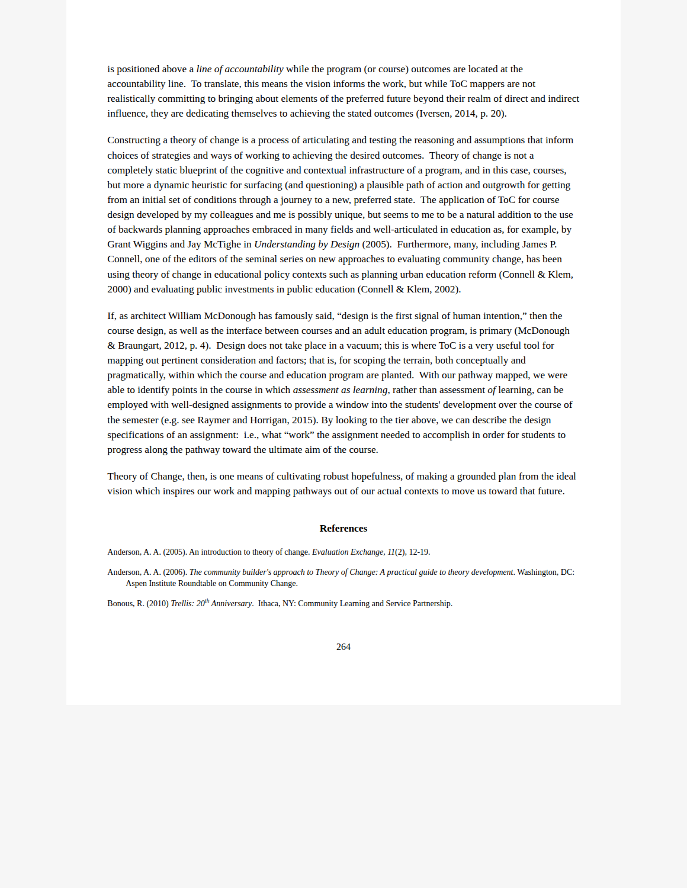is positioned above a line of accountability while the program (or course) outcomes are located at the accountability line. To translate, this means the vision informs the work, but while ToC mappers are not realistically committing to bringing about elements of the preferred future beyond their realm of direct and indirect influence, they are dedicating themselves to achieving the stated outcomes (Iversen, 2014, p. 20).
Constructing a theory of change is a process of articulating and testing the reasoning and assumptions that inform choices of strategies and ways of working to achieving the desired outcomes. Theory of change is not a completely static blueprint of the cognitive and contextual infrastructure of a program, and in this case, courses, but more a dynamic heuristic for surfacing (and questioning) a plausible path of action and outgrowth for getting from an initial set of conditions through a journey to a new, preferred state. The application of ToC for course design developed by my colleagues and me is possibly unique, but seems to me to be a natural addition to the use of backwards planning approaches embraced in many fields and well-articulated in education as, for example, by Grant Wiggins and Jay McTighe in Understanding by Design (2005). Furthermore, many, including James P. Connell, one of the editors of the seminal series on new approaches to evaluating community change, has been using theory of change in educational policy contexts such as planning urban education reform (Connell & Klem, 2000) and evaluating public investments in public education (Connell & Klem, 2002).
If, as architect William McDonough has famously said, “design is the first signal of human intention,” then the course design, as well as the interface between courses and an adult education program, is primary (McDonough & Braungart, 2012, p. 4). Design does not take place in a vacuum; this is where ToC is a very useful tool for mapping out pertinent consideration and factors; that is, for scoping the terrain, both conceptually and pragmatically, within which the course and education program are planted. With our pathway mapped, we were able to identify points in the course in which assessment as learning, rather than assessment of learning, can be employed with well-designed assignments to provide a window into the students' development over the course of the semester (e.g. see Raymer and Horrigan, 2015). By looking to the tier above, we can describe the design specifications of an assignment: i.e., what “work” the assignment needed to accomplish in order for students to progress along the pathway toward the ultimate aim of the course.
Theory of Change, then, is one means of cultivating robust hopefulness, of making a grounded plan from the ideal vision which inspires our work and mapping pathways out of our actual contexts to move us toward that future.
References
Anderson, A. A. (2005). An introduction to theory of change. Evaluation Exchange, 11(2), 12-19.
Anderson, A. A. (2006). The community builder's approach to Theory of Change: A practical guide to theory development. Washington, DC: Aspen Institute Roundtable on Community Change.
Bonous, R. (2010) Trellis: 20th Anniversary. Ithaca, NY: Community Learning and Service Partnership.
264